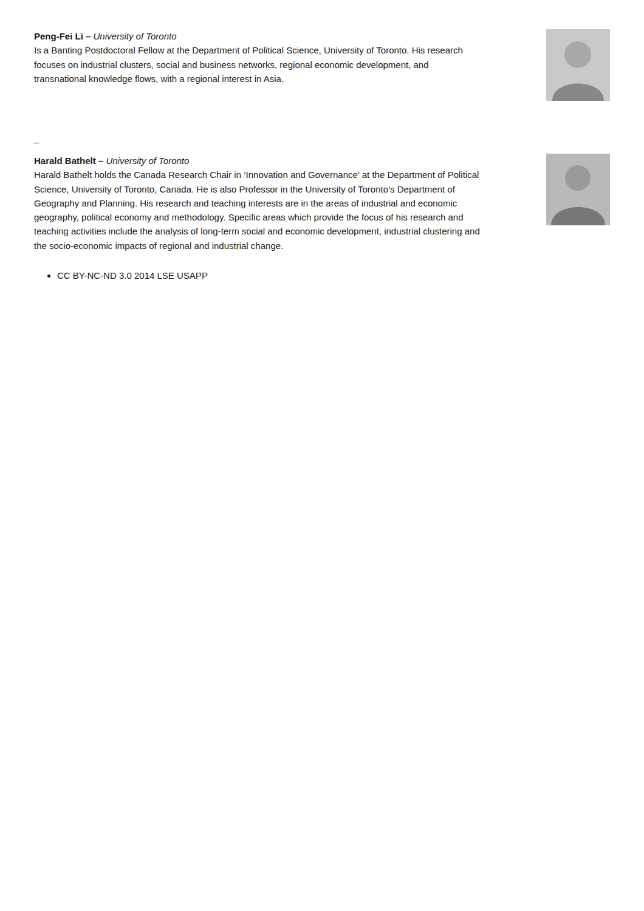Peng-Fei Li – University of Toronto
Is a Banting Postdoctoral Fellow at the Department of Political Science, University of Toronto. His research focuses on industrial clusters, social and business networks, regional economic development, and transnational knowledge flows, with a regional interest in Asia.
_
Harald Bathelt – University of Toronto
Harald Bathelt holds the Canada Research Chair in ‘Innovation and Governance’ at the Department of Political Science, University of Toronto, Canada. He is also Professor in the University of Toronto’s Department of Geography and Planning. His research and teaching interests are in the areas of industrial and economic geography, political economy and methodology. Specific areas which provide the focus of his research and teaching activities include the analysis of long-term social and economic development, industrial clustering and the socio-economic impacts of regional and industrial change.
CC BY-NC-ND 3.0 2014 LSE USAPP